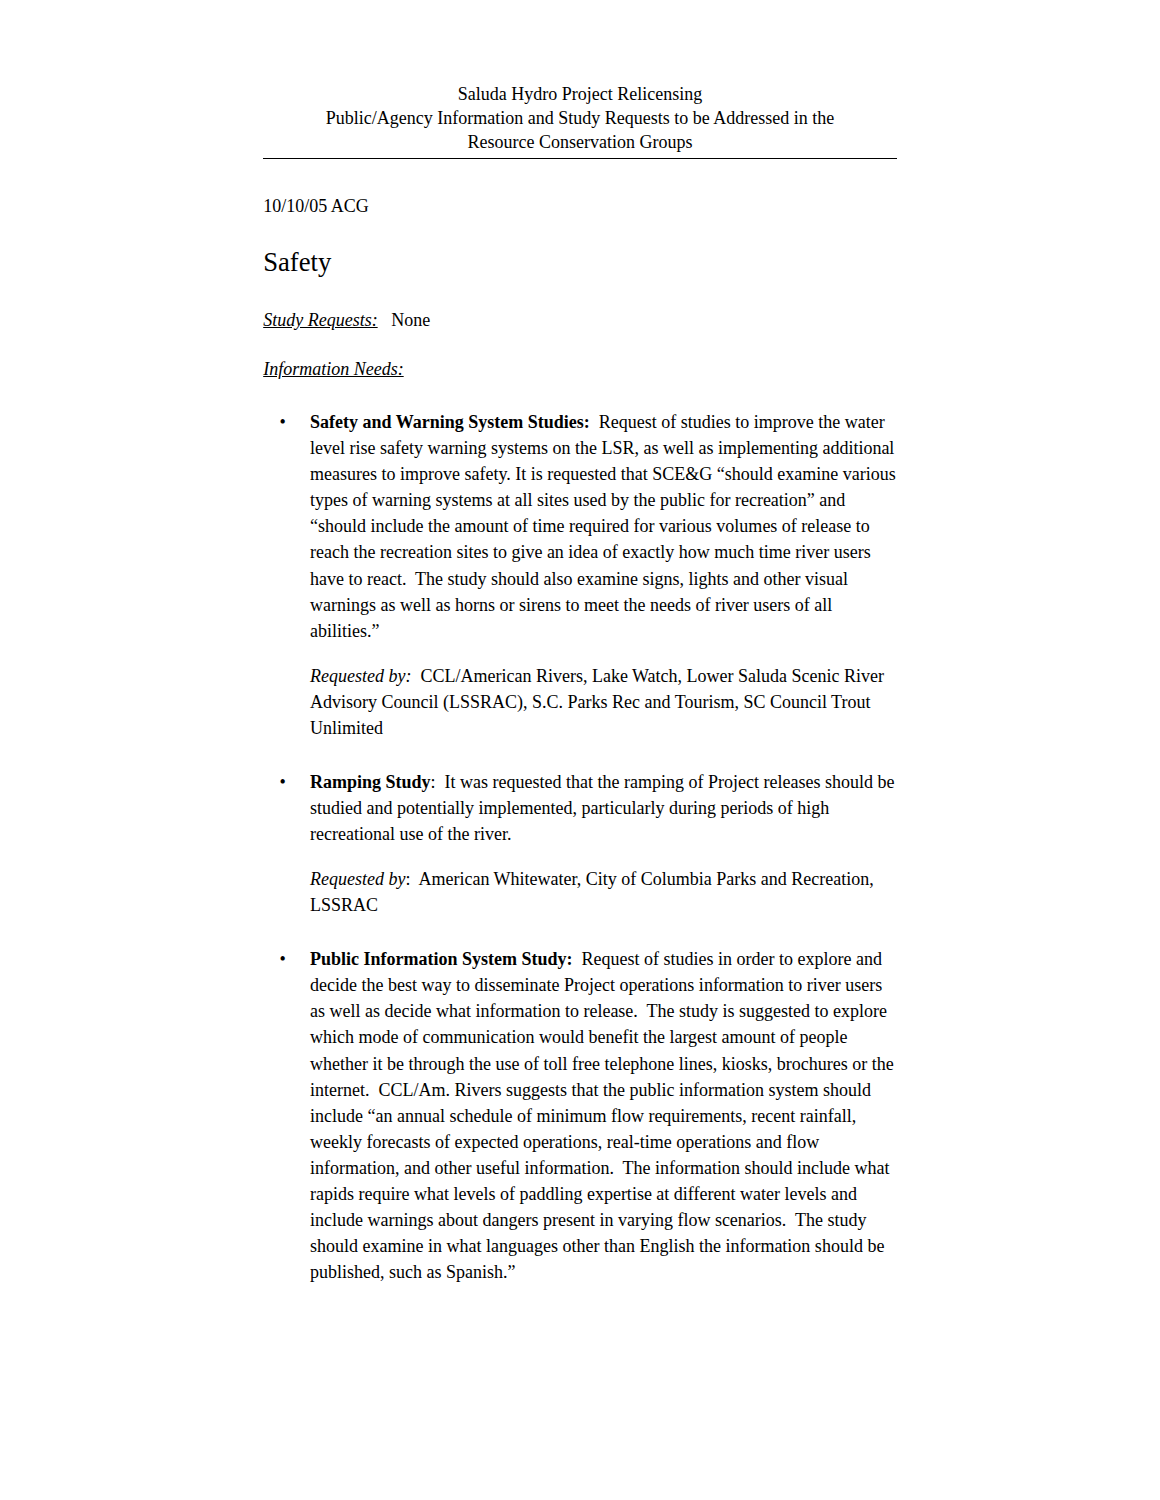Saluda Hydro Project Relicensing
Public/Agency Information and Study Requests to be Addressed in the
Resource Conservation Groups
10/10/05 ACG
Safety
Study Requests: None
Information Needs:
Safety and Warning System Studies: Request of studies to improve the water level rise safety warning systems on the LSR, as well as implementing additional measures to improve safety. It is requested that SCE&G “should examine various types of warning systems at all sites used by the public for recreation” and “should include the amount of time required for various volumes of release to reach the recreation sites to give an idea of exactly how much time river users have to react. The study should also examine signs, lights and other visual warnings as well as horns or sirens to meet the needs of river users of all abilities.”
Requested by: CCL/American Rivers, Lake Watch, Lower Saluda Scenic River Advisory Council (LSSRAC), S.C. Parks Rec and Tourism, SC Council Trout Unlimited
Ramping Study: It was requested that the ramping of Project releases should be studied and potentially implemented, particularly during periods of high recreational use of the river.
Requested by: American Whitewater, City of Columbia Parks and Recreation, LSSRAC
Public Information System Study: Request of studies in order to explore and decide the best way to disseminate Project operations information to river users as well as decide what information to release. The study is suggested to explore which mode of communication would benefit the largest amount of people whether it be through the use of toll free telephone lines, kiosks, brochures or the internet. CCL/Am. Rivers suggests that the public information system should include “an annual schedule of minimum flow requirements, recent rainfall, weekly forecasts of expected operations, real-time operations and flow information, and other useful information. The information should include what rapids require what levels of paddling expertise at different water levels and include warnings about dangers present in varying flow scenarios. The study should examine in what languages other than English the information should be published, such as Spanish.”